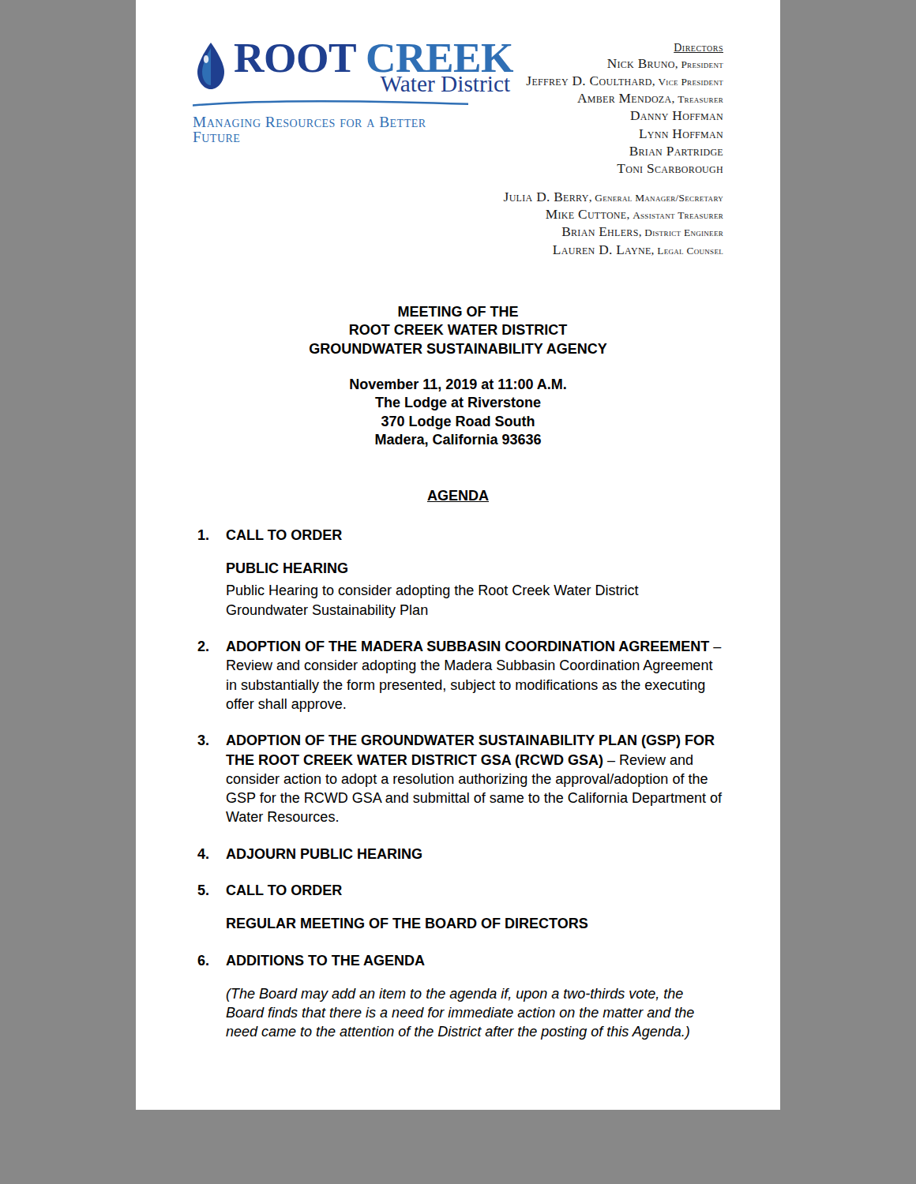ROOT CREEK
Water District
Managing Resources for a Better Future
Directors
Nick Bruno, President
Jeffrey D. Coulthard, Vice President
Amber Mendoza, Treasurer
Danny Hoffman
Lynn Hoffman
Brian Partridge
Toni Scarborough
Julia D. Berry, General Manager/Secretary
Mike Cuttone, Assistant Treasurer
Brian Ehlers, District Engineer
Lauren D. Layne, Legal Counsel
MEETING OF THE
ROOT CREEK WATER DISTRICT
GROUNDWATER SUSTAINABILITY AGENCY
November 11, 2019 at 11:00 A.M.
The Lodge at Riverstone
370 Lodge Road South
Madera, California 93636
AGENDA
CALL TO ORDER
PUBLIC HEARING
Public Hearing to consider adopting the Root Creek Water District Groundwater Sustainability Plan
ADOPTION OF THE MADERA SUBBASIN COORDINATION AGREEMENT – Review and consider adopting the Madera Subbasin Coordination Agreement in substantially the form presented, subject to modifications as the executing offer shall approve.
ADOPTION OF THE GROUNDWATER SUSTAINABILITY PLAN (GSP) FOR THE ROOT CREEK WATER DISTRICT GSA (RCWD GSA) – Review and consider action to adopt a resolution authorizing the approval/adoption of the GSP for the RCWD GSA and submittal of same to the California Department of Water Resources.
ADJOURN PUBLIC HEARING
CALL TO ORDER
REGULAR MEETING OF THE BOARD OF DIRECTORS
ADDITIONS TO THE AGENDA
(The Board may add an item to the agenda if, upon a two-thirds vote, the Board finds that there is a need for immediate action on the matter and the need came to the attention of the District after the posting of this Agenda.)